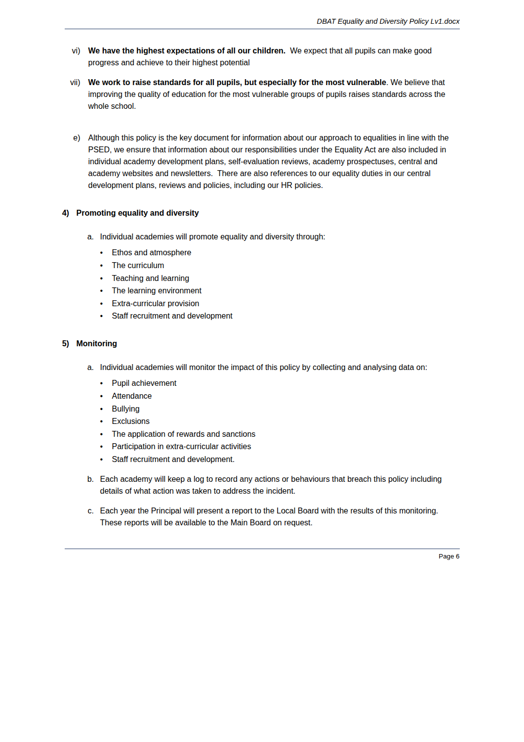DBAT Equality and Diversity Policy Lv1.docx
We have the highest expectations of all our children. We expect that all pupils can make good progress and achieve to their highest potential
We work to raise standards for all pupils, but especially for the most vulnerable. We believe that improving the quality of education for the most vulnerable groups of pupils raises standards across the whole school.
Although this policy is the key document for information about our approach to equalities in line with the PSED, we ensure that information about our responsibilities under the Equality Act are also included in individual academy development plans, self-evaluation reviews, academy prospectuses, central and academy websites and newsletters. There are also references to our equality duties in our central development plans, reviews and policies, including our HR policies.
Promoting equality and diversity
Individual academies will promote equality and diversity through:
Ethos and atmosphere
The curriculum
Teaching and learning
The learning environment
Extra-curricular provision
Staff recruitment and development
Monitoring
Individual academies will monitor the impact of this policy by collecting and analysing data on:
Pupil achievement
Attendance
Bullying
Exclusions
The application of rewards and sanctions
Participation in extra-curricular activities
Staff recruitment and development.
Each academy will keep a log to record any actions or behaviours that breach this policy including details of what action was taken to address the incident.
Each year the Principal will present a report to the Local Board with the results of this monitoring. These reports will be available to the Main Board on request.
Page 6